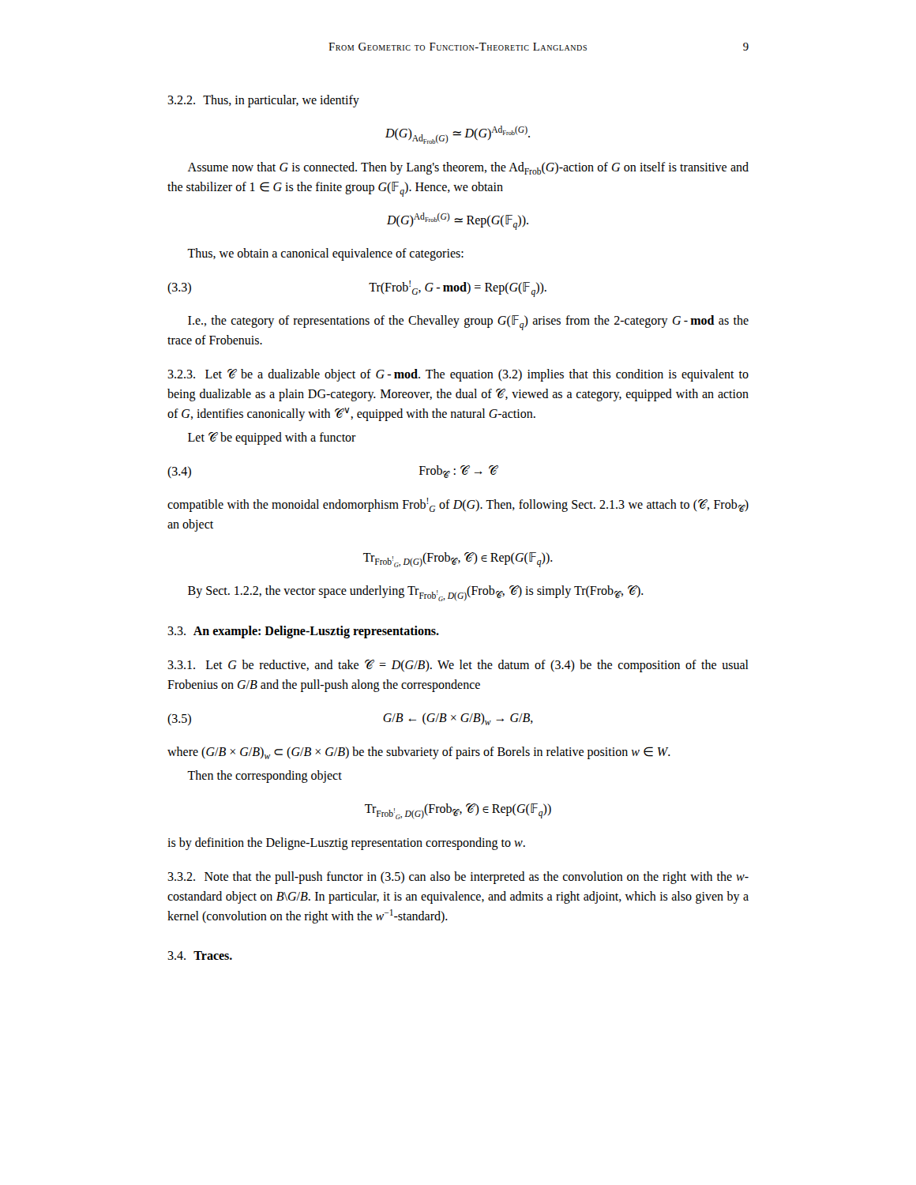From Geometric to Function-Theoretic Langlands 9
3.2.2. Thus, in particular, we identify
D(G)AdFrob(G) ≃ D(G)AdFrob(G).
Assume now that G is connected. Then by Lang's theorem, the AdFrob(G)-action of G on itself is transitive and the stabilizer of 1 ∈ G is the finite group G(𝔽q). Hence, we obtain
D(G)AdFrob(G) ≃ Rep(G(𝔽q)).
Thus, we obtain a canonical equivalence of categories:
(3.3) Tr(Frob!G, G - mod) = Rep(G(𝔽q)).
I.e., the category of representations of the Chevalley group G(𝔽q) arises from the 2-category G - mod as the trace of Frobenuis.
3.2.3. Let 𝒞 be a dualizable object of G - mod. The equation (3.2) implies that this condition is equivalent to being dualizable as a plain DG-category. Moreover, the dual of 𝒞, viewed as a category, equipped with an action of G, identifies canonically with 𝒞∨, equipped with the natural G-action.
Let 𝒞 be equipped with a functor
(3.4) Frob𝒞 : 𝒞 → 𝒞
compatible with the monoidal endomorphism Frob!G of D(G). Then, following Sect. 2.1.3 we attach to (𝒞, Frob𝒞) an object
TrFrob!G, D(G)(Frob𝒞, 𝒞) ∈ Rep(G(𝔽q)).
By Sect. 1.2.2, the vector space underlying TrFrob!G, D(G)(Frob𝒞, 𝒞) is simply Tr(Frob𝒞, 𝒞).
3.3. An example: Deligne-Lusztig representations.
3.3.1. Let G be reductive, and take 𝒞 = D(G/B). We let the datum of (3.4) be the composition of the usual Frobenius on G/B and the pull-push along the correspondence
(3.5) G/B ← (G/B × G/B)w → G/B,
where (G/B × G/B)w ⊂ (G/B × G/B) be the subvariety of pairs of Borels in relative position w ∈ W.
Then the corresponding object
TrFrob!G, D(G)(Frob𝒞, 𝒞) ∈ Rep(G(𝔽q))
is by definition the Deligne-Lusztig representation corresponding to w.
3.3.2. Note that the pull-push functor in (3.5) can also be interpreted as the convolution on the right with the w-costandard object on B\G/B. In particular, it is an equivalence, and admits a right adjoint, which is also given by a kernel (convolution on the right with the w−1-standard).
3.4. Traces.